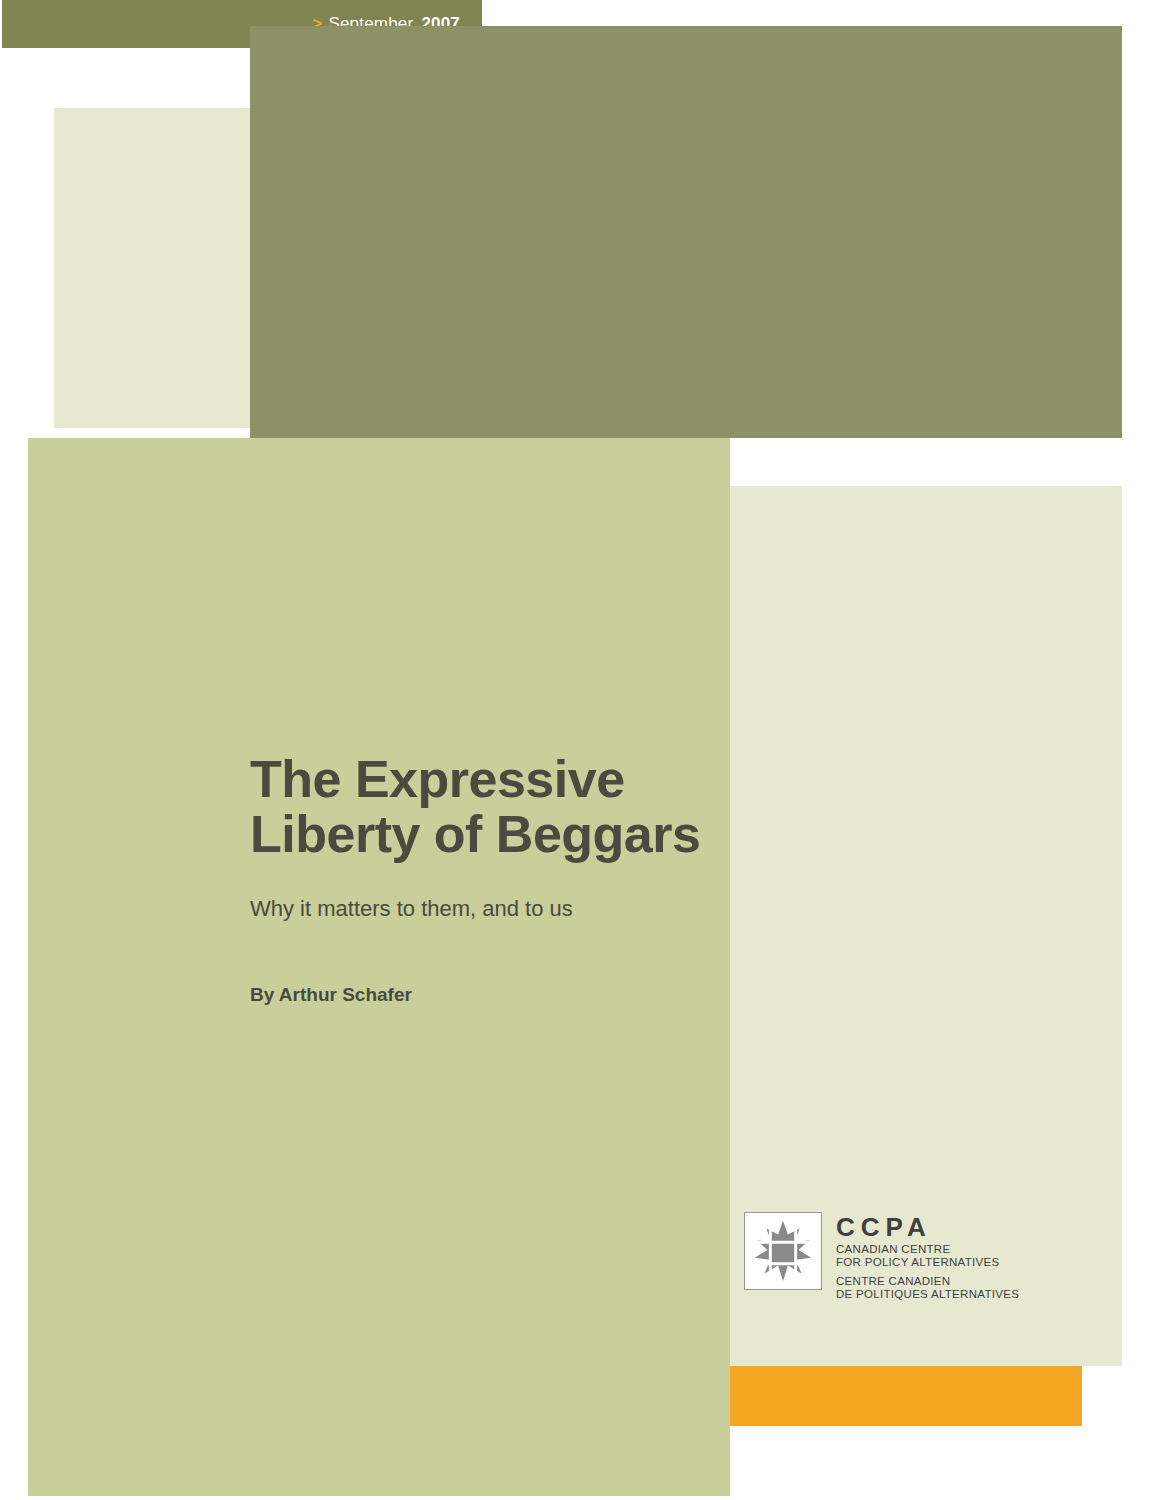>September 2007
The Expressive Liberty of Beggars
Why it matters to them, and to us
By Arthur Schafer
CCPA
Canadian Centre
for Policy Alternatives
Centre Canadien
de Politiques Alternatives